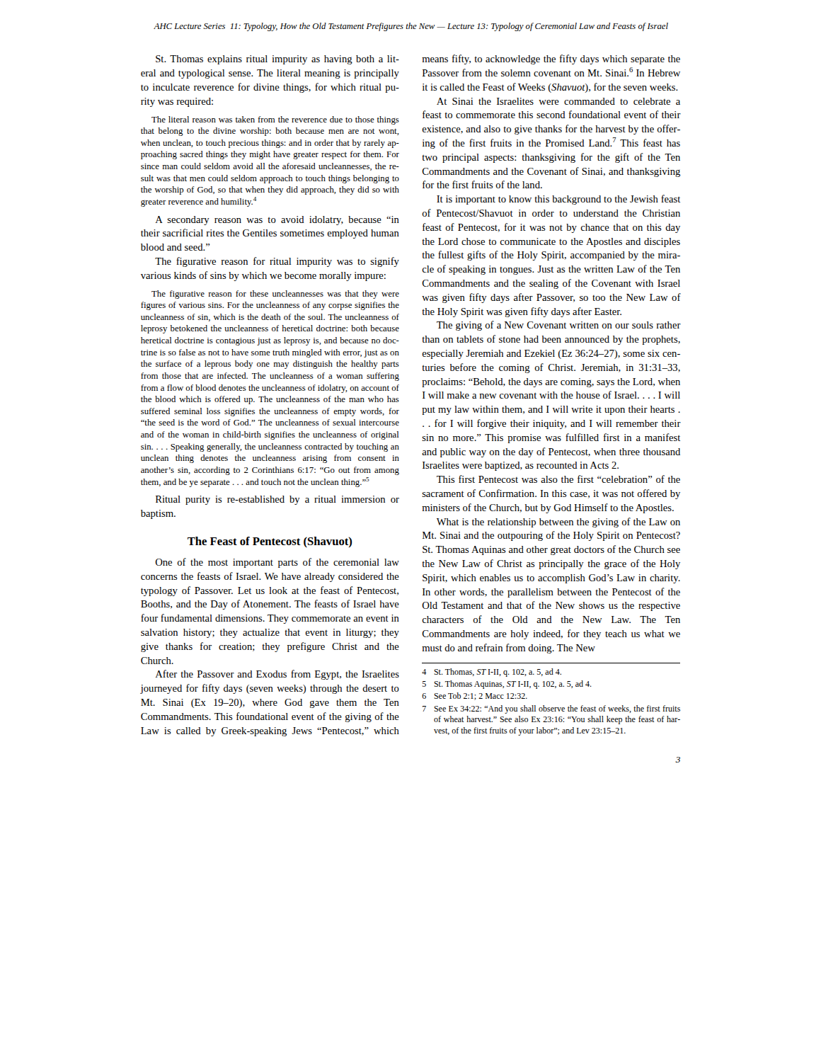AHC Lecture Series 11: Typology, How the Old Testament Prefigures the New — Lecture 13: Typology of Ceremonial Law and Feasts of Israel
St. Thomas explains ritual impurity as having both a literal and typological sense. The literal meaning is principally to inculcate reverence for divine things, for which ritual purity was required:
The literal reason was taken from the reverence due to those things that belong to the divine worship: both because men are not wont, when unclean, to touch precious things: and in order that by rarely approaching sacred things they might have greater respect for them. For since man could seldom avoid all the aforesaid uncleannesses, the result was that men could seldom approach to touch things belonging to the worship of God, so that when they did approach, they did so with greater reverence and humility.4
A secondary reason was to avoid idolatry, because “in their sacrificial rites the Gentiles sometimes employed human blood and seed.”
The figurative reason for ritual impurity was to signify various kinds of sins by which we become morally impure:
The figurative reason for these uncleannesses was that they were figures of various sins. For the uncleanness of any corpse signifies the uncleanness of sin, which is the death of the soul. The uncleanness of leprosy betokened the uncleanness of heretical doctrine: both because heretical doctrine is contagious just as leprosy is, and because no doctrine is so false as not to have some truth mingled with error, just as on the surface of a leprous body one may distinguish the healthy parts from those that are infected. The uncleanness of a woman suffering from a flow of blood denotes the uncleanness of idolatry, on account of the blood which is offered up. The uncleanness of the man who has suffered seminal loss signifies the uncleanness of empty words, for “the seed is the word of God.” The uncleanness of sexual intercourse and of the woman in child-birth signifies the uncleanness of original sin. . . . Speaking generally, the uncleanness contracted by touching an unclean thing denotes the uncleanness arising from consent in another’s sin, according to 2 Corinthians 6:17: “Go out from among them, and be ye separate . . . and touch not the unclean thing.”5
Ritual purity is re-established by a ritual immersion or baptism.
The Feast of Pentecost (Shavuot)
One of the most important parts of the ceremonial law concerns the feasts of Israel. We have already considered the typology of Passover. Let us look at the feast of Pentecost, Booths, and the Day of Atonement. The feasts of Israel have four fundamental dimensions. They commemorate an event in salvation history; they actualize that event in liturgy; they give thanks for creation; they prefigure Christ and the Church.
After the Passover and Exodus from Egypt, the Israelites journeyed for fifty days (seven weeks) through the desert to Mt. Sinai (Ex 19–20), where God gave them the Ten Commandments. This foundational event of the giving of the Law is called by Greek-speaking Jews “Pentecost,” which means fifty, to acknowledge the fifty days which separate the Passover from the solemn covenant on Mt. Sinai.6 In Hebrew it is called the Feast of Weeks (Shavuot), for the seven weeks.
At Sinai the Israelites were commanded to celebrate a feast to commemorate this second foundational event of their existence, and also to give thanks for the harvest by the offering of the first fruits in the Promised Land.7 This feast has two principal aspects: thanksgiving for the gift of the Ten Commandments and the Covenant of Sinai, and thanksgiving for the first fruits of the land.
It is important to know this background to the Jewish feast of Pentecost/Shavuot in order to understand the Christian feast of Pentecost, for it was not by chance that on this day the Lord chose to communicate to the Apostles and disciples the fullest gifts of the Holy Spirit, accompanied by the miracle of speaking in tongues. Just as the written Law of the Ten Commandments and the sealing of the Covenant with Israel was given fifty days after Passover, so too the New Law of the Holy Spirit was given fifty days after Easter.
The giving of a New Covenant written on our souls rather than on tablets of stone had been announced by the prophets, especially Jeremiah and Ezekiel (Ez 36:24–27), some six centuries before the coming of Christ. Jeremiah, in 31:31–33, proclaims: “Behold, the days are coming, says the Lord, when I will make a new covenant with the house of Israel. . . . I will put my law within them, and I will write it upon their hearts . . . for I will forgive their iniquity, and I will remember their sin no more.” This promise was fulfilled first in a manifest and public way on the day of Pentecost, when three thousand Israelites were baptized, as recounted in Acts 2.
This first Pentecost was also the first “celebration” of the sacrament of Confirmation. In this case, it was not offered by ministers of the Church, but by God Himself to the Apostles.
What is the relationship between the giving of the Law on Mt. Sinai and the outpouring of the Holy Spirit on Pentecost? St. Thomas Aquinas and other great doctors of the Church see the New Law of Christ as principally the grace of the Holy Spirit, which enables us to accomplish God’s Law in charity. In other words, the parallelism between the Pentecost of the Old Testament and that of the New shows us the respective characters of the Old and the New Law. The Ten Commandments are holy indeed, for they teach us what we must do and refrain from doing. The New
4 St. Thomas, ST I-II, q. 102, a. 5, ad 4.
5 St. Thomas Aquinas, ST I-II, q. 102, a. 5, ad 4.
6 See Tob 2:1; 2 Macc 12:32.
7 See Ex 34:22: “And you shall observe the feast of weeks, the first fruits of wheat harvest.” See also Ex 23:16: “You shall keep the feast of harvest, of the first fruits of your labor”; and Lev 23:15–21.
3